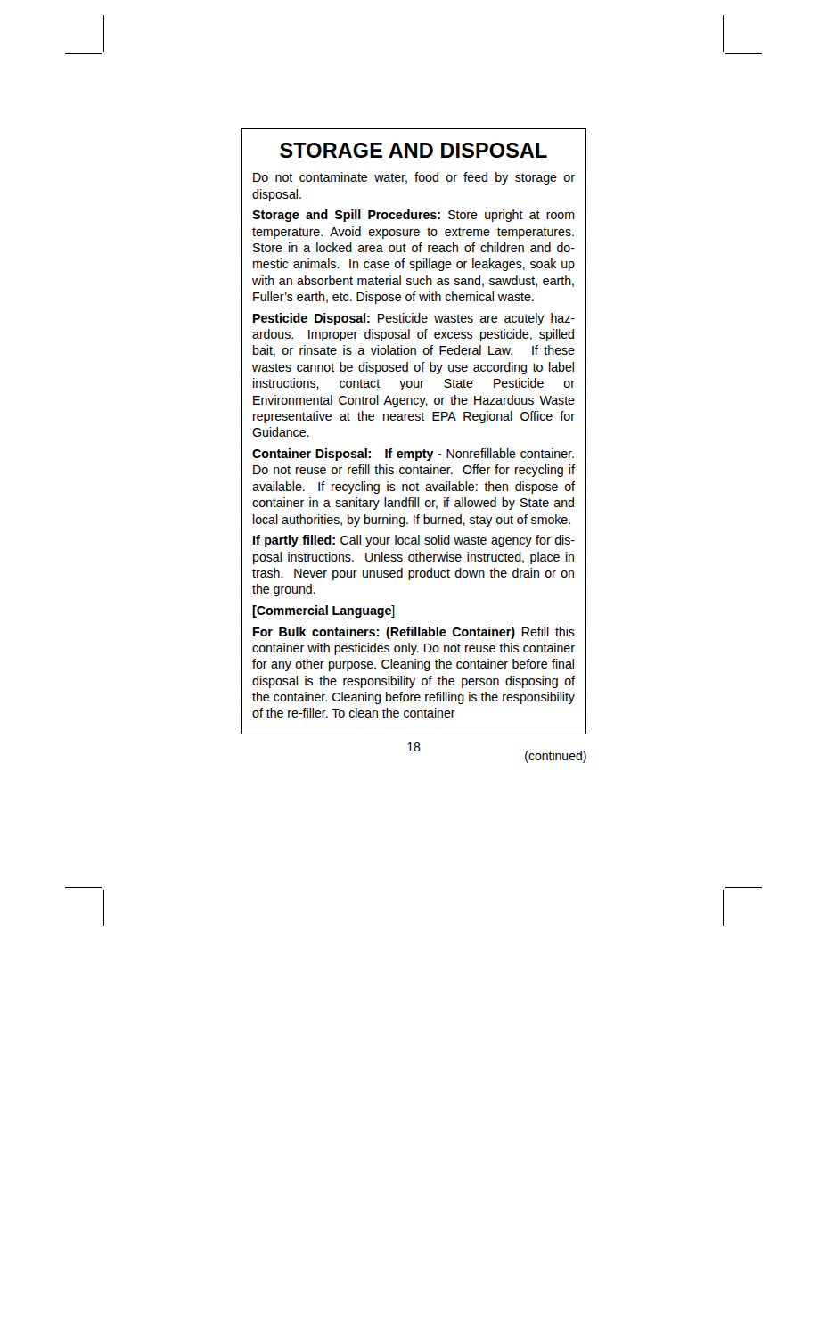STORAGE AND DISPOSAL
Do not contaminate water, food or feed by storage or disposal.
Storage and Spill Procedures: Store upright at room temperature. Avoid exposure to extreme temperatures. Store in a locked area out of reach of children and domestic animals. In case of spillage or leakages, soak up with an absorbent material such as sand, sawdust, earth, Fuller’s earth, etc. Dispose of with chemical waste.
Pesticide Disposal: Pesticide wastes are acutely hazardous. Improper disposal of excess pesticide, spilled bait, or rinsate is a violation of Federal Law. If these wastes cannot be disposed of by use according to label instructions, contact your State Pesticide or Environmental Control Agency, or the Hazardous Waste representative at the nearest EPA Regional Office for Guidance.
Container Disposal: If empty - Nonrefillable container. Do not reuse or refill this container. Offer for recycling if available. If recycling is not available: then dispose of container in a sanitary landfill or, if allowed by State and local authorities, by burning. If burned, stay out of smoke.
If partly filled: Call your local solid waste agency for disposal instructions. Unless otherwise instructed, place in trash. Never pour unused product down the drain or on the ground.
[Commercial Language]
For Bulk containers: (Refillable Container) Refill this container with pesticides only. Do not reuse this container for any other purpose. Cleaning the container before final disposal is the responsibility of the person disposing of the container. Cleaning before refilling is the responsibility of the re-filler. To clean the container
18 (continued)